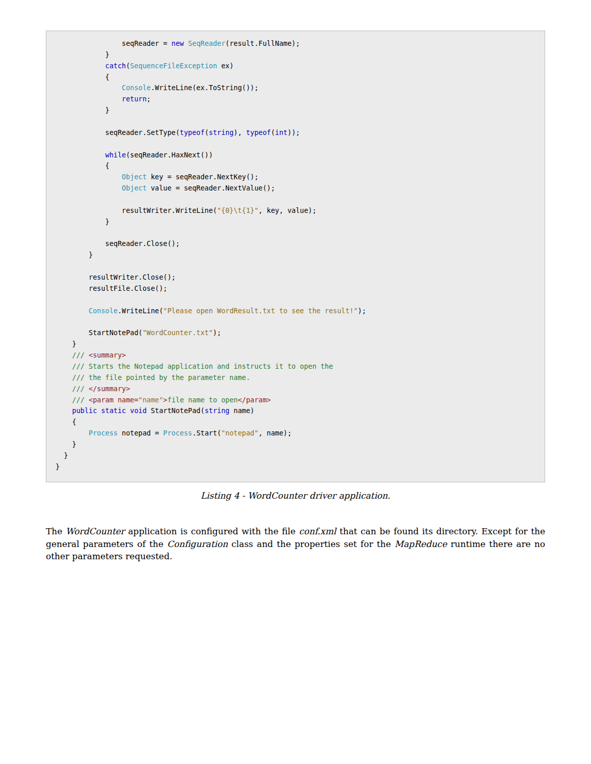seqReader = new SeqReader(result.FullName);
            }
            catch(SequenceFileException ex)
            {
                Console.WriteLine(ex.ToString());
                return;
            }

            seqReader.SetType(typeof(string), typeof(int));

            while(seqReader.HaxNext())
            {
                Object key = seqReader.NextKey();
                Object value = seqReader.NextValue();

                resultWriter.WriteLine("{0}\t{1}", key, value);
            }

            seqReader.Close();
        }

        resultWriter.Close();
        resultFile.Close();

        Console.WriteLine("Please open WordResult.txt to see the result!");

        StartNotePad("WordCounter.txt");
    }
    /// <summary>
    /// Starts the Notepad application and instructs it to open the
    /// the file pointed by the parameter name.
    /// </summary>
    /// <param name="name">file name to open</param>
    public static void StartNotePad(string name)
    {
        Process notepad = Process.Start("notepad", name);
    }
  }
}
Listing 4 - WordCounter driver application.
The WordCounter application is configured with the file conf.xml that can be found its directory. Except for the general parameters of the Configuration class and the properties set for the MapReduce runtime there are no other parameters requested.